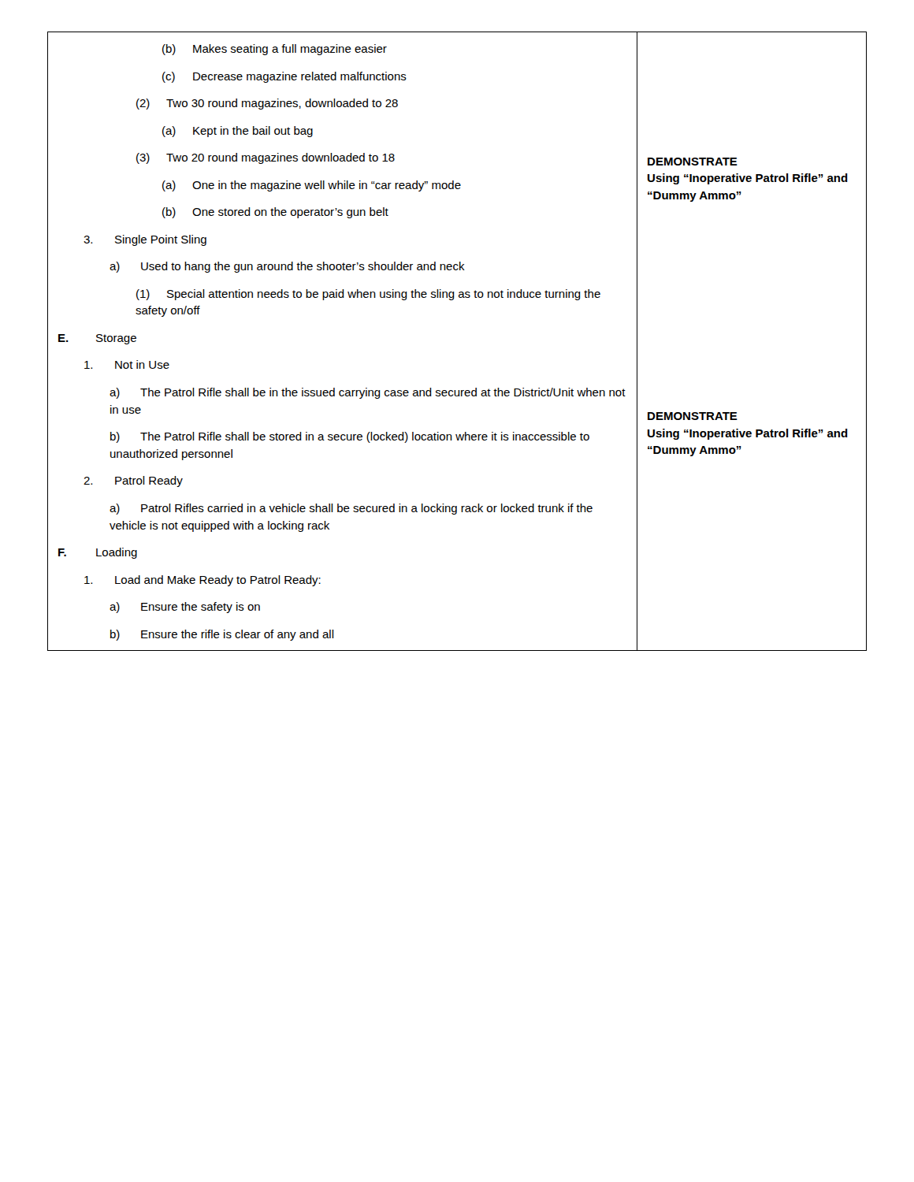| (b) Makes seating a full magazine easier (c) Decrease magazine related malfunctions (2) Two 30 round magazines, downloaded to 28 (a) Kept in the bail out bag (3) Two 20 round magazines downloaded to 18 (a) One in the magazine well while in “car ready” mode (b) One stored on the operator’s gun belt 3. Single Point Sling a) Used to hang the gun around the shooter’s shoulder and neck (1) Special attention needs to be paid when using the sling as to not induce turning the safety on/off E. Storage 1. Not in Use a) The Patrol Rifle shall be in the issued carrying case and secured at the District/Unit when not in use b) The Patrol Rifle shall be stored in a secure (locked) location where it is inaccessible to unauthorized personnel 2. Patrol Ready a) Patrol Rifles carried in a vehicle shall be secured in a locking rack or locked trunk if the vehicle is not equipped with a locking rack F. Loading 1. Load and Make Ready to Patrol Ready: a) Ensure the safety is on b) Ensure the rifle is clear of any and all | DEMONSTRATE Using “Inoperative Patrol Rifle” and “Dummy Ammo” DEMONSTRATE Using “Inoperative Patrol Rifle” and “Dummy Ammo” |